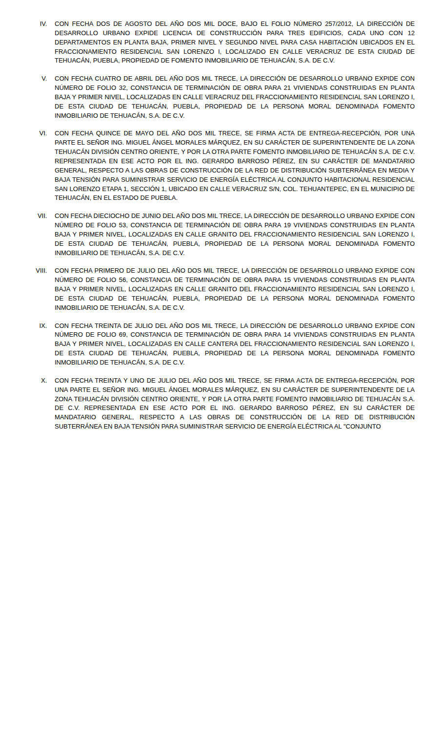CON FECHA DOS DE AGOSTO DEL AÑO DOS MIL DOCE, BAJO EL FOLIO NÚMERO 257/2012, LA DIRECCIÓN DE DESARROLLO URBANO EXPIDE LICENCIA DE CONSTRUCCIÓN PARA TRES EDIFICIOS, CADA UNO CON 12 DEPARTAMENTOS EN PLANTA BAJA, PRIMER NIVEL Y SEGUNDO NIVEL PARA CASA HABITACIÓN UBICADOS EN EL FRACCIONAMIENTO RESIDENCIAL SAN LORENZO I, LOCALIZADO EN CALLE VERACRUZ DE ESTA CIUDAD DE TEHUACÁN, PUEBLA, PROPIEDAD DE FOMENTO INMOBILIARIO DE TEHUACÁN, S.A. DE C.V.
CON FECHA CUATRO DE ABRIL DEL AÑO DOS MIL TRECE, LA DIRECCIÓN DE DESARROLLO URBANO EXPIDE CON NÚMERO DE FOLIO 32, CONSTANCIA DE TERMINACIÓN DE OBRA PARA 21 VIVIENDAS CONSTRUIDAS EN PLANTA BAJA Y PRIMER NIVEL, LOCALIZADAS EN CALLE VERACRUZ DEL FRACCIONAMIENTO RESIDENCIAL SAN LORENZO I, DE ESTA CIUDAD DE TEHUACÁN, PUEBLA, PROPIEDAD DE LA PERSONA MORAL DENOMINADA FOMENTO INMOBILIARIO DE TEHUACÁN, S.A. DE C.V.
CON FECHA QUINCE DE MAYO DEL AÑO DOS MIL TRECE, SE FIRMA ACTA DE ENTREGA-RECEPCIÓN, POR UNA PARTE EL SEÑOR ING. MIGUEL ÁNGEL MORALES MÁRQUEZ, EN SU CARÁCTER DE SUPERINTENDENTE DE LA ZONA TEHUACÁN DIVISIÓN CENTRO ORIENTE, Y POR LA OTRA PARTE FOMENTO INMOBILIARIO DE TEHUACÁN S.A. DE C.V. REPRESENTADA EN ESE ACTO POR EL ING. GERARDO BARROSO PÉREZ, EN SU CARÁCTER DE MANDATARIO GENERAL, RESPECTO A LAS OBRAS DE CONSTRUCCIÓN DE LA RED DE DISTRIBUCIÓN SUBTERRÁNEA EN MEDIA Y BAJA TENSIÓN PARA SUMINISTRAR SERVICIO DE ENERGÍA ELÉCTRICA AL CONJUNTO HABITACIONAL RESIDENCIAL SAN LORENZO ETAPA 1, SECCIÓN 1, UBICADO EN CALLE VERACRUZ S/N, COL. TEHUANTEPEC, EN EL MUNICIPIO DE TEHUACÁN, EN EL ESTADO DE PUEBLA.
CON FECHA DIECIOCHO DE JUNIO DEL AÑO DOS MIL TRECE, LA DIRECCIÓN DE DESARROLLO URBANO EXPIDE CON NÚMERO DE FOLIO 53, CONSTANCIA DE TERMINACIÓN DE OBRA PARA 19 VIVIENDAS CONSTRUIDAS EN PLANTA BAJA Y PRIMER NIVEL, LOCALIZADAS EN CALLE GRANITO DEL FRACCIONAMIENTO RESIDENCIAL SAN LORENZO I, DE ESTA CIUDAD DE TEHUACÁN, PUEBLA, PROPIEDAD DE LA PERSONA MORAL DENOMINADA FOMENTO INMOBILIARIO DE TEHUACÁN, S.A. DE C.V.
CON FECHA PRIMERO DE JULIO DEL AÑO DOS MIL TRECE, LA DIRECCIÓN DE DESARROLLO URBANO EXPIDE CON NÚMERO DE FOLIO 56, CONSTANCIA DE TERMINACIÓN DE OBRA PARA 15 VIVIENDAS CONSTRUIDAS EN PLANTA BAJA Y PRIMER NIVEL, LOCALIZADAS EN CALLE GRANITO DEL FRACCIONAMIENTO RESIDENCIAL SAN LORENZO I, DE ESTA CIUDAD DE TEHUACÁN, PUEBLA, PROPIEDAD DE LA PERSONA MORAL DENOMINADA FOMENTO INMOBILIARIO DE TEHUACÁN, S.A. DE C.V.
CON FECHA TREINTA DE JULIO DEL AÑO DOS MIL TRECE, LA DIRECCIÓN DE DESARROLLO URBANO EXPIDE CON NÚMERO DE FOLIO 69, CONSTANCIA DE TERMINACIÓN DE OBRA PARA 14 VIVIENDAS CONSTRUIDAS EN PLANTA BAJA Y PRIMER NIVEL, LOCALIZADAS EN CALLE CANTERA DEL FRACCIONAMIENTO RESIDENCIAL SAN LORENZO I, DE ESTA CIUDAD DE TEHUACÁN, PUEBLA, PROPIEDAD DE LA PERSONA MORAL DENOMINADA FOMENTO INMOBILIARIO DE TEHUACÁN, S.A. DE C.V.
CON FECHA TREINTA Y UNO DE JULIO DEL AÑO DOS MIL TRECE, SE FIRMA ACTA DE ENTREGA-RECEPCIÓN, POR UNA PARTE EL SEÑOR ING. MIGUEL ÁNGEL MORALES MÁRQUEZ, EN SU CARÁCTER DE SUPERINTENDENTE DE LA ZONA TEHUACÁN DIVISIÓN CENTRO ORIENTE, Y POR LA OTRA PARTE FOMENTO INMOBILIARIO DE TEHUACÁN S.A. DE C.V. REPRESENTADA EN ESE ACTO POR EL ING. GERARDO BARROSO PÉREZ, EN SU CARÁCTER DE MANDATARIO GENERAL, RESPECTO A LAS OBRAS DE CONSTRUCCIÓN DE LA RED DE DISTRIBUCIÓN SUBTERRÁNEA EN BAJA TENSIÓN PARA SUMINISTRAR SERVICIO DE ENERGÍA ELÉCTRICA AL "CONJUNTO